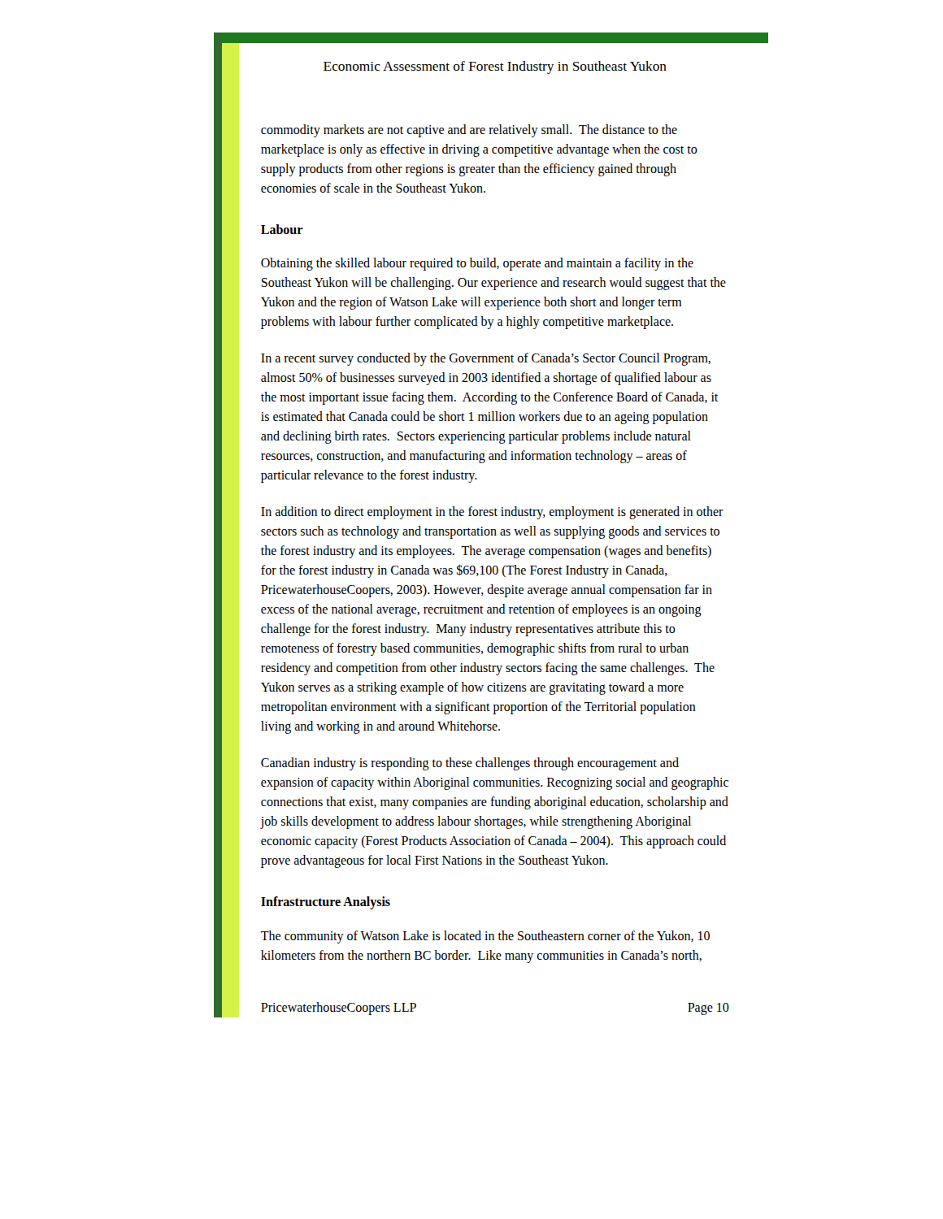Economic Assessment of Forest Industry in Southeast Yukon
commodity markets are not captive and are relatively small. The distance to the marketplace is only as effective in driving a competitive advantage when the cost to supply products from other regions is greater than the efficiency gained through economies of scale in the Southeast Yukon.
Labour
Obtaining the skilled labour required to build, operate and maintain a facility in the Southeast Yukon will be challenging. Our experience and research would suggest that the Yukon and the region of Watson Lake will experience both short and longer term problems with labour further complicated by a highly competitive marketplace.
In a recent survey conducted by the Government of Canada’s Sector Council Program, almost 50% of businesses surveyed in 2003 identified a shortage of qualified labour as the most important issue facing them. According to the Conference Board of Canada, it is estimated that Canada could be short 1 million workers due to an ageing population and declining birth rates. Sectors experiencing particular problems include natural resources, construction, and manufacturing and information technology – areas of particular relevance to the forest industry.
In addition to direct employment in the forest industry, employment is generated in other sectors such as technology and transportation as well as supplying goods and services to the forest industry and its employees. The average compensation (wages and benefits) for the forest industry in Canada was $69,100 (The Forest Industry in Canada, PricewaterhouseCoopers, 2003). However, despite average annual compensation far in excess of the national average, recruitment and retention of employees is an ongoing challenge for the forest industry. Many industry representatives attribute this to remoteness of forestry based communities, demographic shifts from rural to urban residency and competition from other industry sectors facing the same challenges. The Yukon serves as a striking example of how citizens are gravitating toward a more metropolitan environment with a significant proportion of the Territorial population living and working in and around Whitehorse.
Canadian industry is responding to these challenges through encouragement and expansion of capacity within Aboriginal communities. Recognizing social and geographic connections that exist, many companies are funding aboriginal education, scholarship and job skills development to address labour shortages, while strengthening Aboriginal economic capacity (Forest Products Association of Canada – 2004). This approach could prove advantageous for local First Nations in the Southeast Yukon.
Infrastructure Analysis
The community of Watson Lake is located in the Southeastern corner of the Yukon, 10 kilometers from the northern BC border. Like many communities in Canada’s north,
PricewaterhouseCoopers LLP Page 10